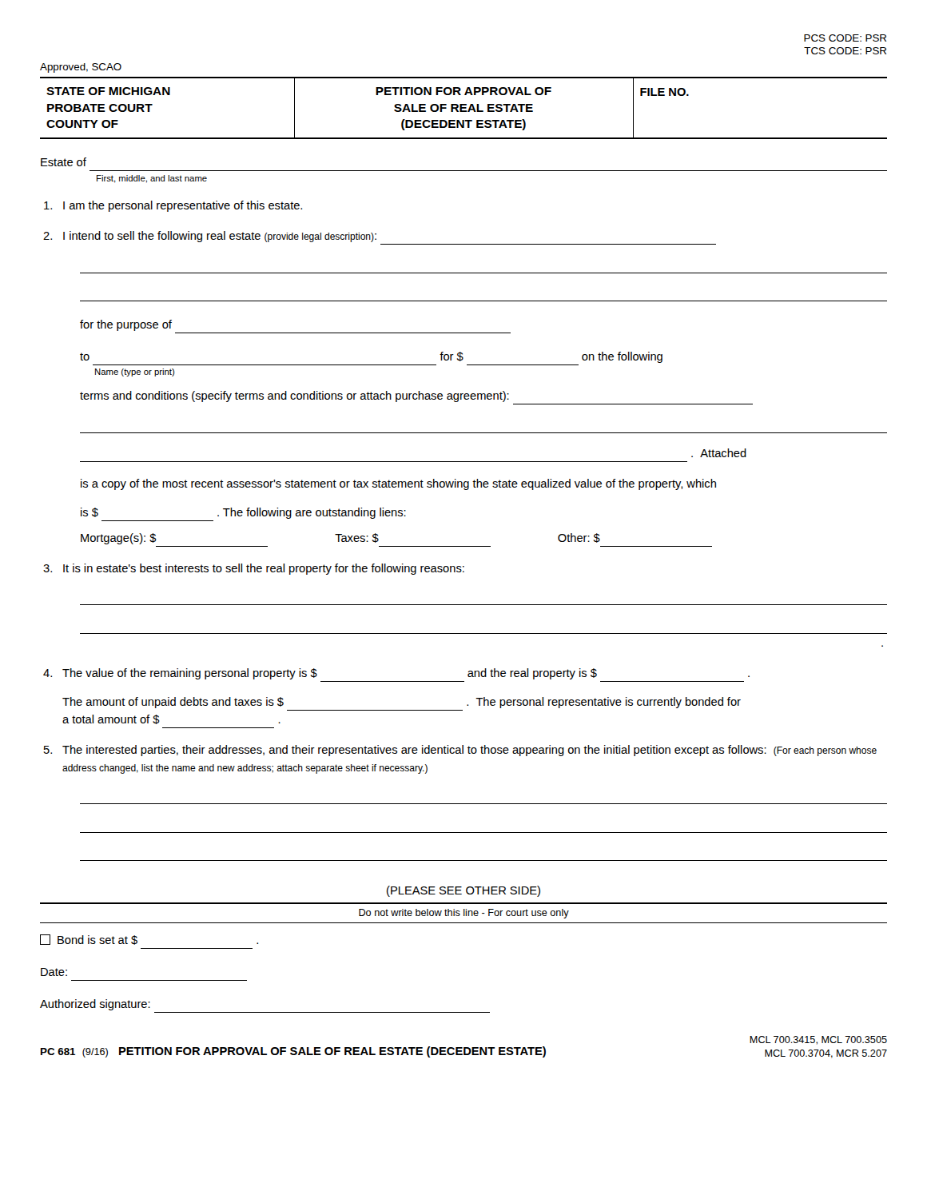PCS CODE: PSR
TCS CODE: PSR
Approved, SCAO
| STATE OF MICHIGAN PROBATE COURT COUNTY OF | PETITION FOR APPROVAL OF SALE OF REAL ESTATE (DECEDENT ESTATE) | FILE NO. |
Estate of
First, middle, and last name
I am the personal representative of this estate.
I intend to sell the following real estate (provide legal description):
for the purpose of
to for $ on the following
Name (type or print)
terms and conditions (specify terms and conditions or attach purchase agreement):
. Attached
is a copy of the most recent assessor's statement or tax statement showing the state equalized value of the property, which
is $ . The following are outstanding liens:
Mortgage(s): $ Taxes: $ Other: $
It is in estate's best interests to sell the real property for the following reasons:
.
The value of the remaining personal property is $ and the real property is $ .
The amount of unpaid debts and taxes is $ . The personal representative is currently bonded for
a total amount of $ .
The interested parties, their addresses, and their representatives are identical to those appearing on the initial petition except as follows: (For each person whose address changed, list the name and new address; attach separate sheet if necessary.)
(PLEASE SEE OTHER SIDE)
Do not write below this line - For court use only
Bond is set at $ .
Date:
Authorized signature:
PC 681 (9/16) PETITION FOR APPROVAL OF SALE OF REAL ESTATE (DECEDENT ESTATE)
MCL 700.3415, MCL 700.3505
MCL 700.3704, MCR 5.207